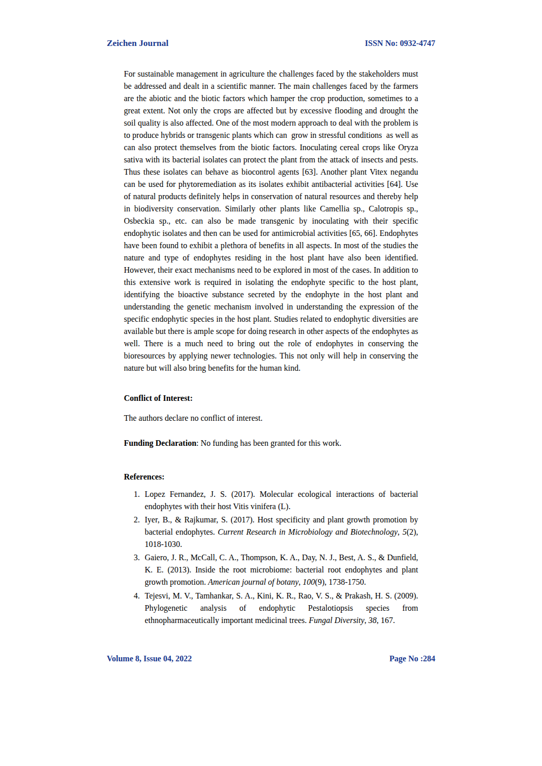Zeichen Journal ISSN No: 0932-4747
For sustainable management in agriculture the challenges faced by the stakeholders must be addressed and dealt in a scientific manner. The main challenges faced by the farmers are the abiotic and the biotic factors which hamper the crop production, sometimes to a great extent. Not only the crops are affected but by excessive flooding and drought the soil quality is also affected. One of the most modern approach to deal with the problem is to produce hybrids or transgenic plants which can grow in stressful conditions as well as can also protect themselves from the biotic factors. Inoculating cereal crops like Oryza sativa with its bacterial isolates can protect the plant from the attack of insects and pests. Thus these isolates can behave as biocontrol agents [63]. Another plant Vitex negandu can be used for phytoremediation as its isolates exhibit antibacterial activities [64]. Use of natural products definitely helps in conservation of natural resources and thereby help in biodiversity conservation. Similarly other plants like Camellia sp., Calotropis sp., Osbeckia sp., etc. can also be made transgenic by inoculating with their specific endophytic isolates and then can be used for antimicrobial activities [65, 66]. Endophytes have been found to exhibit a plethora of benefits in all aspects. In most of the studies the nature and type of endophytes residing in the host plant have also been identified. However, their exact mechanisms need to be explored in most of the cases. In addition to this extensive work is required in isolating the endophyte specific to the host plant, identifying the bioactive substance secreted by the endophyte in the host plant and understanding the genetic mechanism involved in understanding the expression of the specific endophytic species in the host plant. Studies related to endophytic diversities are available but there is ample scope for doing research in other aspects of the endophytes as well. There is a much need to bring out the role of endophytes in conserving the bioresources by applying newer technologies. This not only will help in conserving the nature but will also bring benefits for the human kind.
Conflict of Interest:
The authors declare no conflict of interest.
Funding Declaration: No funding has been granted for this work.
References:
Lopez Fernandez, J. S. (2017). Molecular ecological interactions of bacterial endophytes with their host Vitis vinifera (L).
Iyer, B., & Rajkumar, S. (2017). Host specificity and plant growth promotion by bacterial endophytes. Current Research in Microbiology and Biotechnology, 5(2), 1018-1030.
Gaiero, J. R., McCall, C. A., Thompson, K. A., Day, N. J., Best, A. S., & Dunfield, K. E. (2013). Inside the root microbiome: bacterial root endophytes and plant growth promotion. American journal of botany, 100(9), 1738-1750.
Tejesvi, M. V., Tamhankar, S. A., Kini, K. R., Rao, V. S., & Prakash, H. S. (2009). Phylogenetic analysis of endophytic Pestalotiopsis species from ethnopharmaceutically important medicinal trees. Fungal Diversity, 38, 167.
Volume 8, Issue 04, 2022 Page No :284